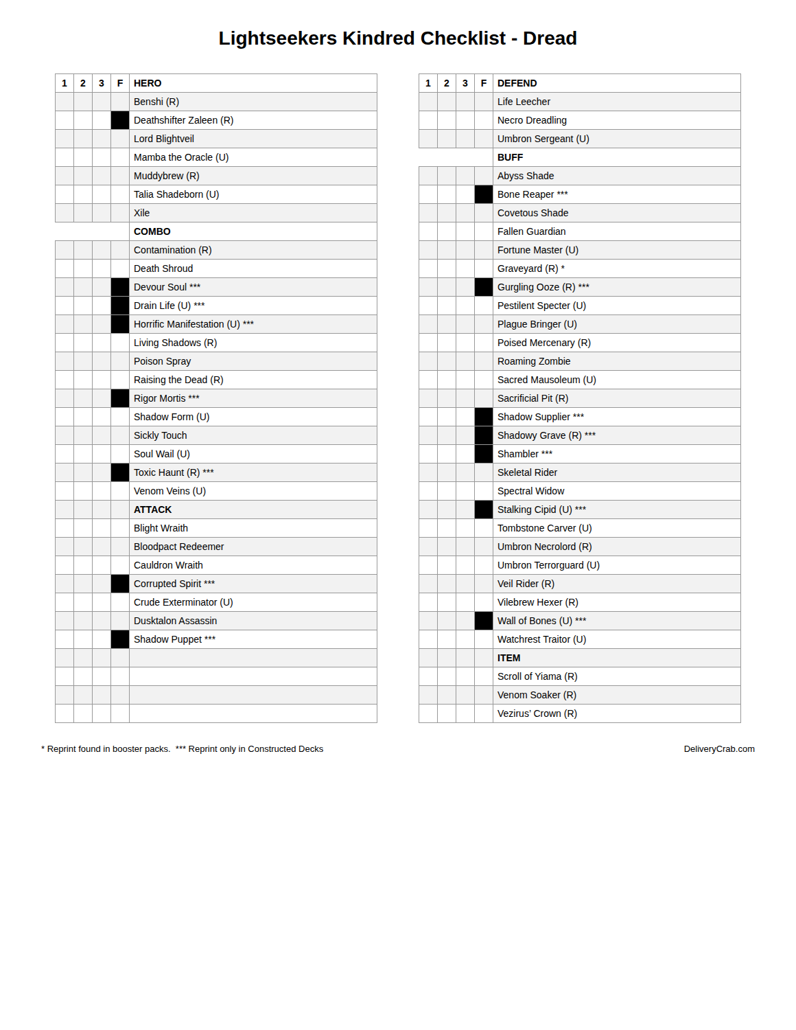Lightseekers Kindred Checklist - Dread
| 1 | 2 | 3 | F | HERO |
| --- | --- | --- | --- | --- |
| | | | | Benshi (R) |
| | | | | Deathshifter Zaleen (R) |
| | | | | Lord Blightveil |
| | | | | Mamba the Oracle (U) |
| | | | | Muddybrew (R) |
| | | | | Talia Shadeborn (U) |
| | | | | Xile |
| | | | | COMBO |
| | | | | Contamination (R) |
| | | | | Death Shroud |
| | | | | Devour Soul *** |
| | | | | Drain Life (U) *** |
| | | | | Horrific Manifestation (U) *** |
| | | | | Living Shadows (R) |
| | | | | Poison Spray |
| | | | | Raising the Dead (R) |
| | | | | Rigor Mortis *** |
| | | | | Shadow Form (U) |
| | | | | Sickly Touch |
| | | | | Soul Wail (U) |
| | | | | Toxic Haunt (R) *** |
| | | | | Venom Veins (U) |
| | | | | ATTACK |
| | | | | Blight Wraith |
| | | | | Bloodpact Redeemer |
| | | | | Cauldron Wraith |
| | | | | Corrupted Spirit *** |
| | | | | Crude Exterminator (U) |
| | | | | Dusktalon Assassin |
| | | | | Shadow Puppet *** |
| 1 | 2 | 3 | F | DEFEND |
| --- | --- | --- | --- | --- |
| | | | | Life Leecher |
| | | | | Necro Dreadling |
| | | | | Umbron Sergeant (U) |
| | | | | BUFF |
| | | | | Abyss Shade |
| | | | | Bone Reaper *** |
| | | | | Covetous Shade |
| | | | | Fallen Guardian |
| | | | | Fortune Master (U) |
| | | | | Graveyard (R) * |
| | | | | Gurgling Ooze (R) *** |
| | | | | Pestilent Specter (U) |
| | | | | Plague Bringer (U) |
| | | | | Poised Mercenary (R) |
| | | | | Roaming Zombie |
| | | | | Sacred Mausoleum (U) |
| | | | | Sacrificial Pit (R) |
| | | | | Shadow Supplier *** |
| | | | | Shadowy Grave (R) *** |
| | | | | Shambler *** |
| | | | | Skeletal Rider |
| | | | | Spectral Widow |
| | | | | Stalking Cipid (U) *** |
| | | | | Tombstone Carver (U) |
| | | | | Umbron Necrolord (R) |
| | | | | Umbron Terrorguard (U) |
| | | | | Veil Rider (R) |
| | | | | Vilebrew Hexer (R) |
| | | | | Wall of Bones (U) *** |
| | | | | Watchrest Traitor (U) |
| | | | | ITEM |
| | | | | Scroll of Yiama (R) |
| | | | | Venom Soaker (R) |
| | | | | Vezirus’ Crown (R) |
* Reprint found in booster packs. *** Reprint only in Constructed Decks DeliveryCrab.com